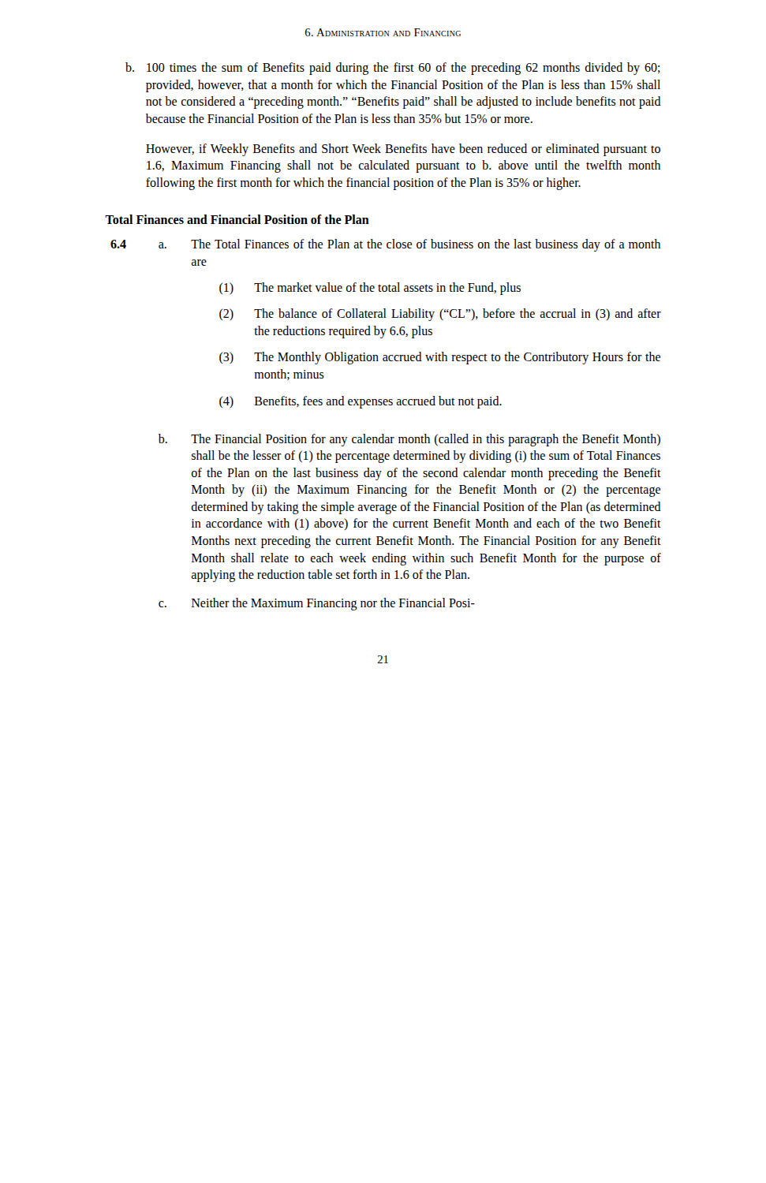6. Administration and Financing
b.
100 times the sum of Benefits paid during the first 60 of the preceding 62 months divided by 60; provided, however, that a month for which the Financial Position of the Plan is less than 15% shall not be considered a “preceding month.” “Benefits paid” shall be adjusted to include benefits not paid because the Financial Position of the Plan is less than 35% but 15% or more.
However, if Weekly Benefits and Short Week Benefits have been reduced or eliminated pursuant to 1.6, Maximum Financing shall not be calculated pursuant to b. above until the twelfth month following the first month for which the financial position of the Plan is 35% or higher.
Total Finances and Financial Position of the Plan
6.4
a.
The Total Finances of the Plan at the close of business on the last business day of a month are
(1)
The market value of the total assets in the Fund, plus
(2)
The balance of Collateral Liability (“CL”), before the accrual in (3) and after the reductions required by 6.6, plus
(3)
The Monthly Obligation accrued with respect to the Contributory Hours for the month; minus
(4)
Benefits, fees and expenses accrued but not paid.
6.4
b.
The Financial Position for any calendar month (called in this paragraph the Benefit Month) shall be the lesser of (1) the percentage determined by dividing (i) the sum of Total Finances of the Plan on the last business day of the second calendar month preceding the Benefit Month by (ii) the Maximum Financing for the Benefit Month or (2) the percentage determined by taking the simple average of the Financial Position of the Plan (as determined in accordance with (1) above) for the current Benefit Month and each of the two Benefit Months next preceding the current Benefit Month. The Financial Position for any Benefit Month shall relate to each week ending within such Benefit Month for the purpose of applying the reduction table set forth in 1.6 of the Plan.
6.4
c.
Neither the Maximum Financing nor the Financial Posi-
21